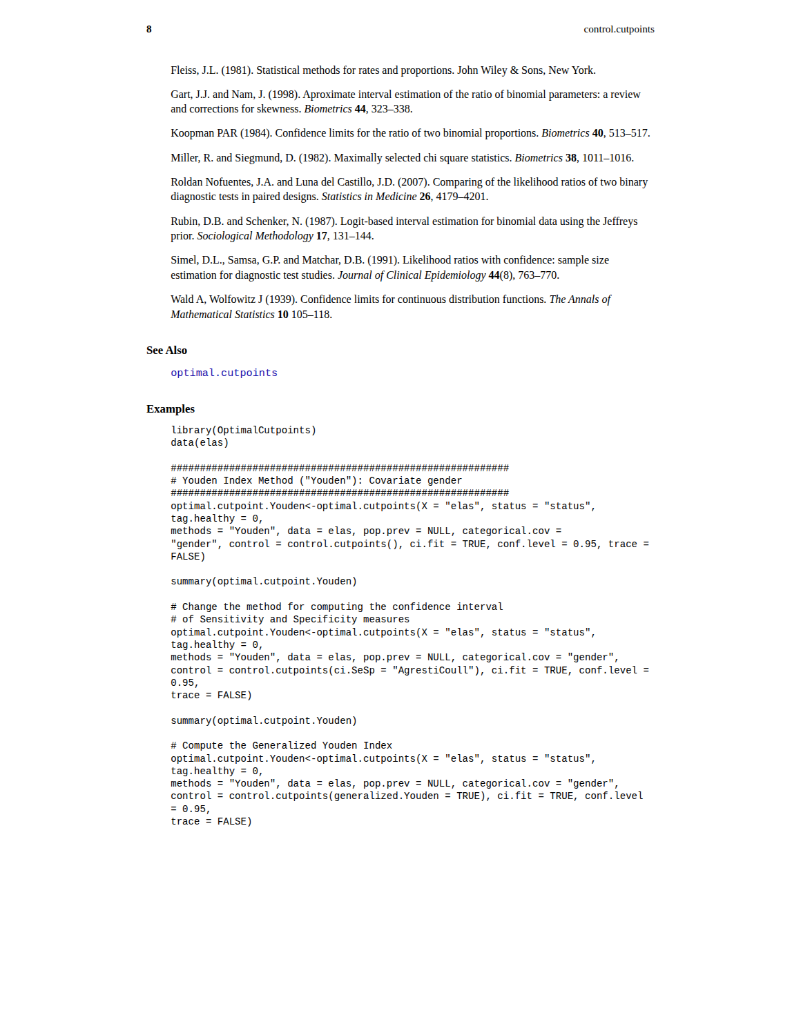8 control.cutpoints
Fleiss, J.L. (1981). Statistical methods for rates and proportions. John Wiley & Sons, New York.
Gart, J.J. and Nam, J. (1998). Aproximate interval estimation of the ratio of binomial parameters: a review and corrections for skewness. Biometrics 44, 323–338.
Koopman PAR (1984). Confidence limits for the ratio of two binomial proportions. Biometrics 40, 513–517.
Miller, R. and Siegmund, D. (1982). Maximally selected chi square statistics. Biometrics 38, 1011–1016.
Roldan Nofuentes, J.A. and Luna del Castillo, J.D. (2007). Comparing of the likelihood ratios of two binary diagnostic tests in paired designs. Statistics in Medicine 26, 4179–4201.
Rubin, D.B. and Schenker, N. (1987). Logit-based interval estimation for binomial data using the Jeffreys prior. Sociological Methodology 17, 131–144.
Simel, D.L., Samsa, G.P. and Matchar, D.B. (1991). Likelihood ratios with confidence: sample size estimation for diagnostic test studies. Journal of Clinical Epidemiology 44(8), 763–770.
Wald A, Wolfowitz J (1939). Confidence limits for continuous distribution functions. The Annals of Mathematical Statistics 10 105–118.
See Also
optimal.cutpoints
Examples
library(OptimalCutpoints)
data(elas)

##########################################################
# Youden Index Method ("Youden"): Covariate gender
##########################################################
optimal.cutpoint.Youden<-optimal.cutpoints(X = "elas", status = "status", tag.healthy = 0,
methods = "Youden", data = elas, pop.prev = NULL, categorical.cov =
"gender", control = control.cutpoints(), ci.fit = TRUE, conf.level = 0.95, trace = FALSE)

summary(optimal.cutpoint.Youden)

# Change the method for computing the confidence interval
# of Sensitivity and Specificity measures
optimal.cutpoint.Youden<-optimal.cutpoints(X = "elas", status = "status", tag.healthy = 0,
methods = "Youden", data = elas, pop.prev = NULL, categorical.cov = "gender",
control = control.cutpoints(ci.SeSp = "AgrestiCoull"), ci.fit = TRUE, conf.level = 0.95,
trace = FALSE)

summary(optimal.cutpoint.Youden)

# Compute the Generalized Youden Index
optimal.cutpoint.Youden<-optimal.cutpoints(X = "elas", status = "status", tag.healthy = 0,
methods = "Youden", data = elas, pop.prev = NULL, categorical.cov = "gender",
control = control.cutpoints(generalized.Youden = TRUE), ci.fit = TRUE, conf.level = 0.95,
trace = FALSE)